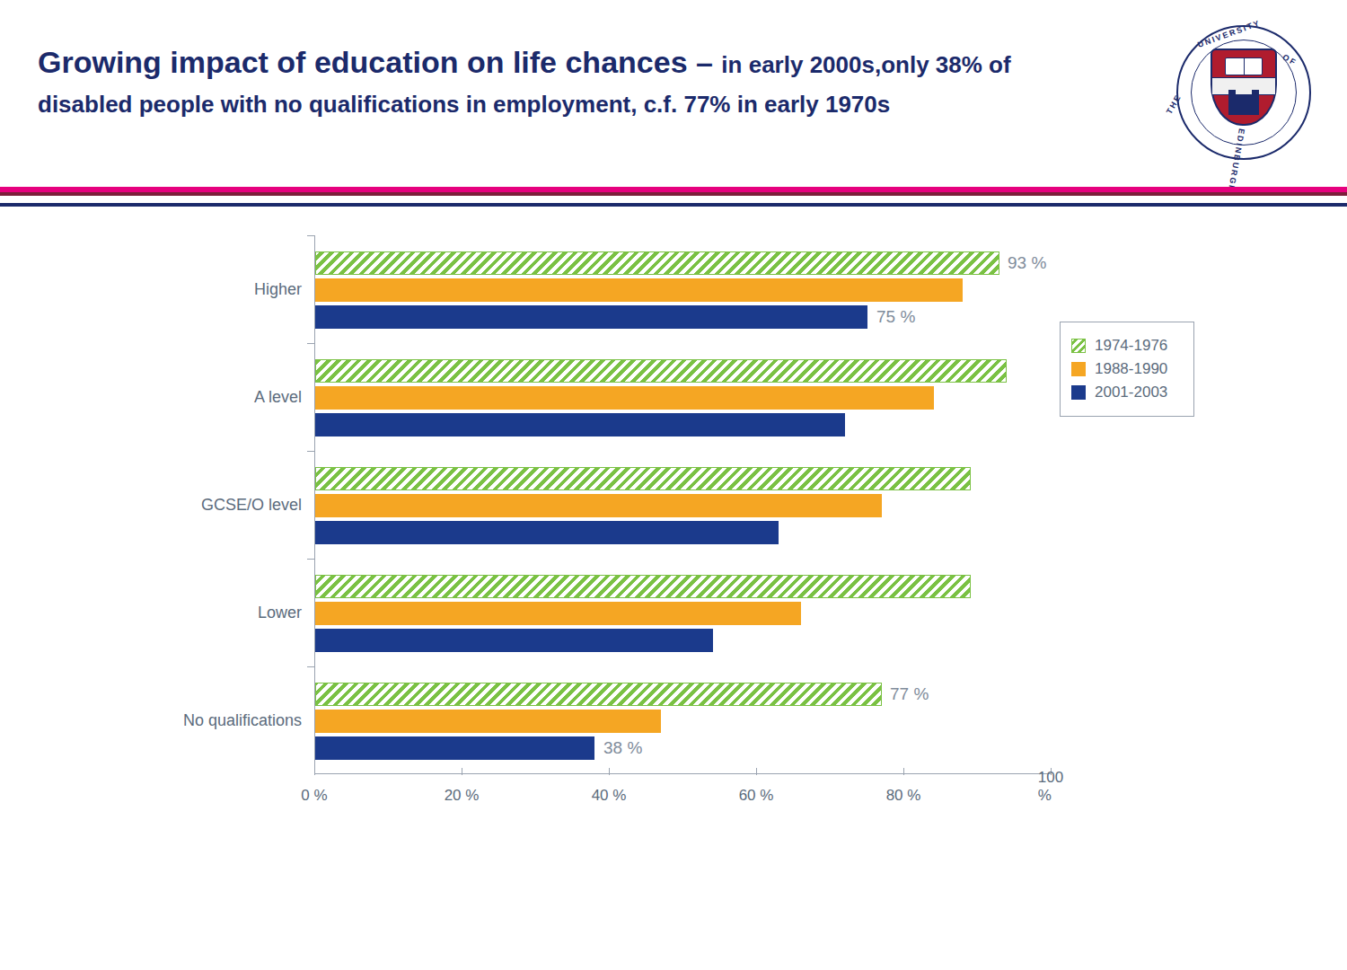Growing impact of education on life chances – in early 2000s,only 38% of disabled people with no qualifications in employment, c.f. 77% in early 1970s
THE UNIVERSITY OF EDINBURGH
0 %
20 %
40 %
60 %
80 %
100 %
Higher
93 %
75 %
A level
GCSE/O level
Lower
No qualifications
77 %
38 %
1974-1976
1988-1990
2001-2003